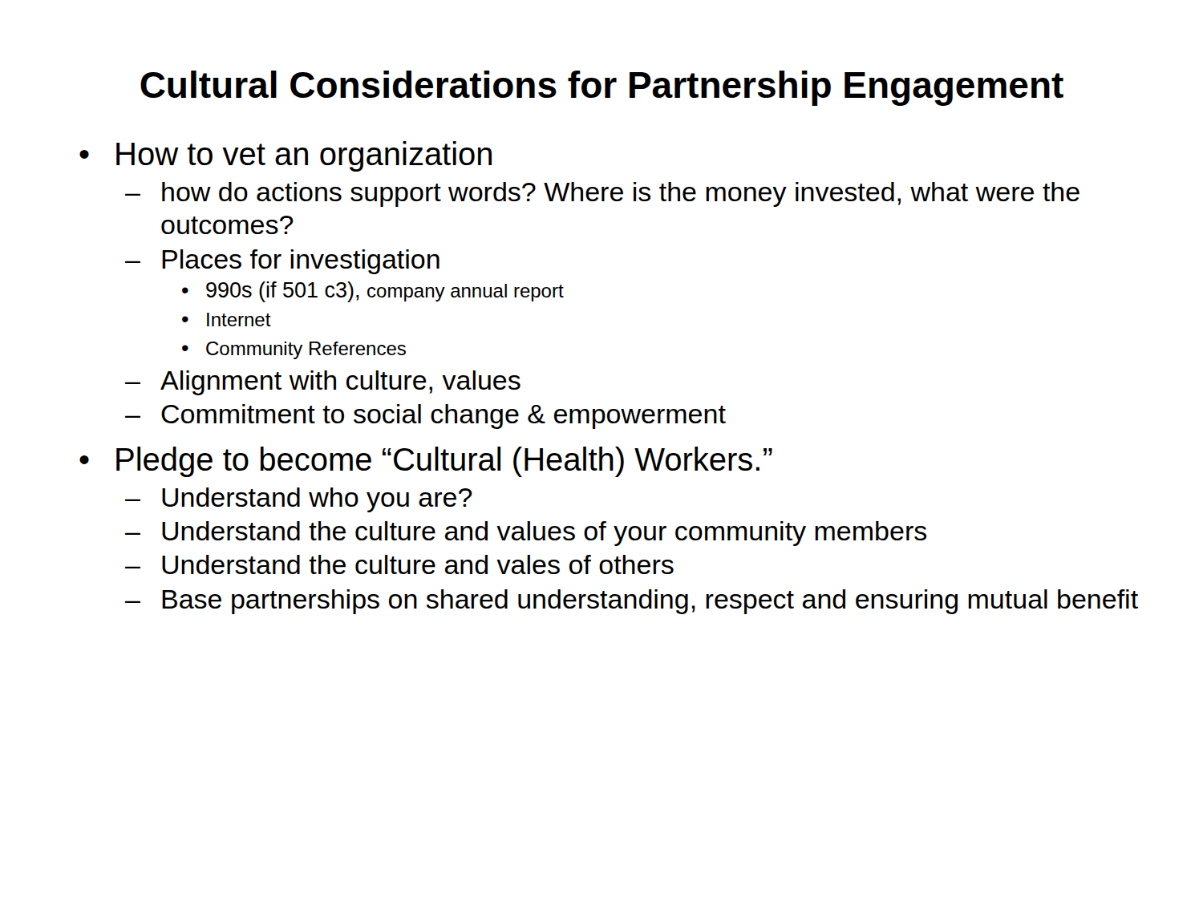Cultural Considerations for Partnership Engagement
How to vet an organization
how do actions support words? Where is the money invested, what were the outcomes?
Places for investigation
990s (if 501 c3), company annual report
Internet
Community References
Alignment with culture, values
Commitment to social change & empowerment
Pledge to become “Cultural (Health) Workers.”
Understand who you are?
Understand the culture and values of your community members
Understand the culture and vales of others
Base partnerships on shared understanding, respect and ensuring mutual benefit